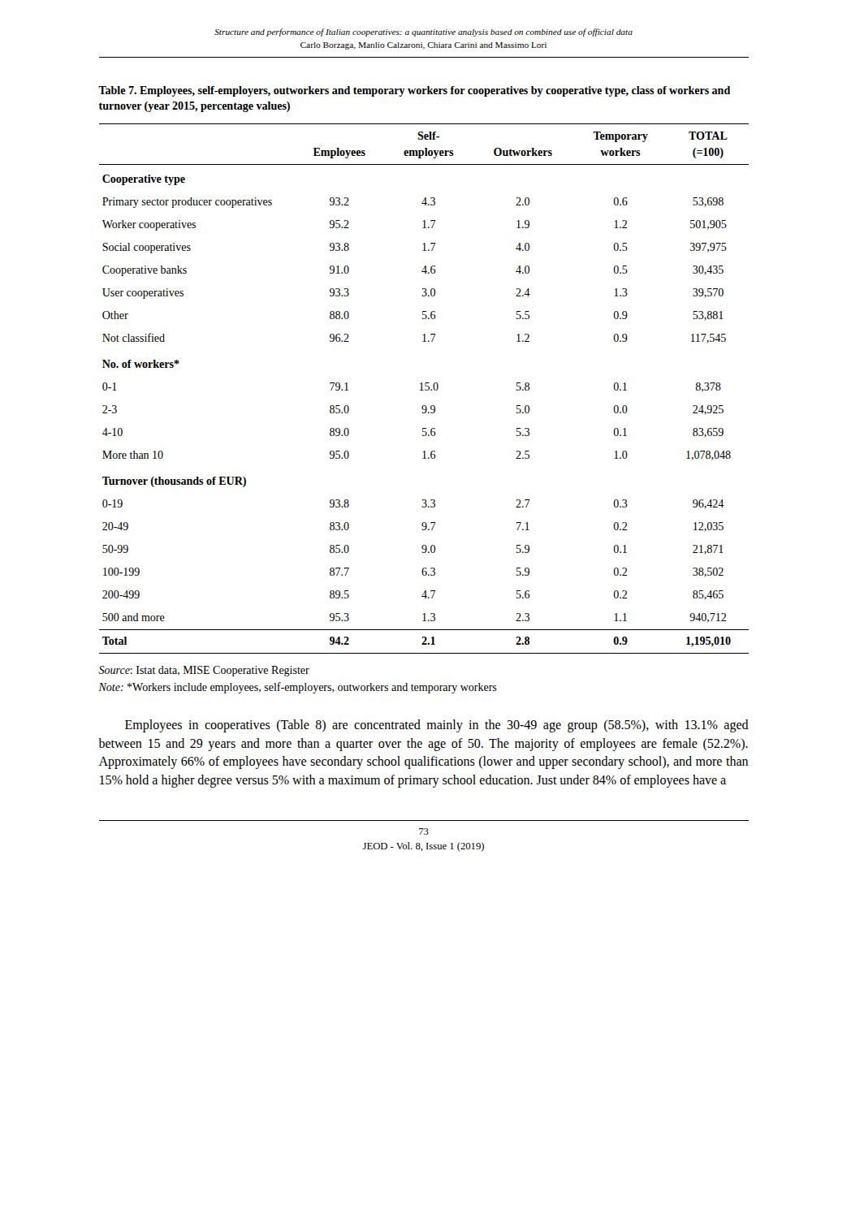Structure and performance of Italian cooperatives: a quantitative analysis based on combined use of official data
Carlo Borzaga, Manlio Calzaroni, Chiara Carini and Massimo Lori
Table 7. Employees, self-employers, outworkers and temporary workers for cooperatives by cooperative type, class of workers and turnover (year 2015, percentage values)
| | Employees | Self- employers | Outworkers | Temporary workers | TOTAL (=100) |
| --- | --- | --- | --- | --- | --- |
| Cooperative type |
| Primary sector producer cooperatives | 93.2 | 4.3 | 2.0 | 0.6 | 53,698 |
| Worker cooperatives | 95.2 | 1.7 | 1.9 | 1.2 | 501,905 |
| Social cooperatives | 93.8 | 1.7 | 4.0 | 0.5 | 397,975 |
| Cooperative banks | 91.0 | 4.6 | 4.0 | 0.5 | 30,435 |
| User cooperatives | 93.3 | 3.0 | 2.4 | 1.3 | 39,570 |
| Other | 88.0 | 5.6 | 5.5 | 0.9 | 53,881 |
| Not classified | 96.2 | 1.7 | 1.2 | 0.9 | 117,545 |
| No. of workers* |
| 0-1 | 79.1 | 15.0 | 5.8 | 0.1 | 8,378 |
| 2-3 | 85.0 | 9.9 | 5.0 | 0.0 | 24,925 |
| 4-10 | 89.0 | 5.6 | 5.3 | 0.1 | 83,659 |
| More than 10 | 95.0 | 1.6 | 2.5 | 1.0 | 1,078,048 |
| Turnover (thousands of EUR) |
| 0-19 | 93.8 | 3.3 | 2.7 | 0.3 | 96,424 |
| 20-49 | 83.0 | 9.7 | 7.1 | 0.2 | 12,035 |
| 50-99 | 85.0 | 9.0 | 5.9 | 0.1 | 21,871 |
| 100-199 | 87.7 | 6.3 | 5.9 | 0.2 | 38,502 |
| 200-499 | 89.5 | 4.7 | 5.6 | 0.2 | 85,465 |
| 500 and more | 95.3 | 1.3 | 2.3 | 1.1 | 940,712 |
| Total | 94.2 | 2.1 | 2.8 | 0.9 | 1,195,010 |
Source: Istat data, MISE Cooperative Register
Note: *Workers include employees, self-employers, outworkers and temporary workers
Employees in cooperatives (Table 8) are concentrated mainly in the 30-49 age group (58.5%), with 13.1% aged between 15 and 29 years and more than a quarter over the age of 50. The majority of employees are female (52.2%). Approximately 66% of employees have secondary school qualifications (lower and upper secondary school), and more than 15% hold a higher degree versus 5% with a maximum of primary school education. Just under 84% of employees have a
73 JEOD - Vol. 8, Issue 1 (2019)